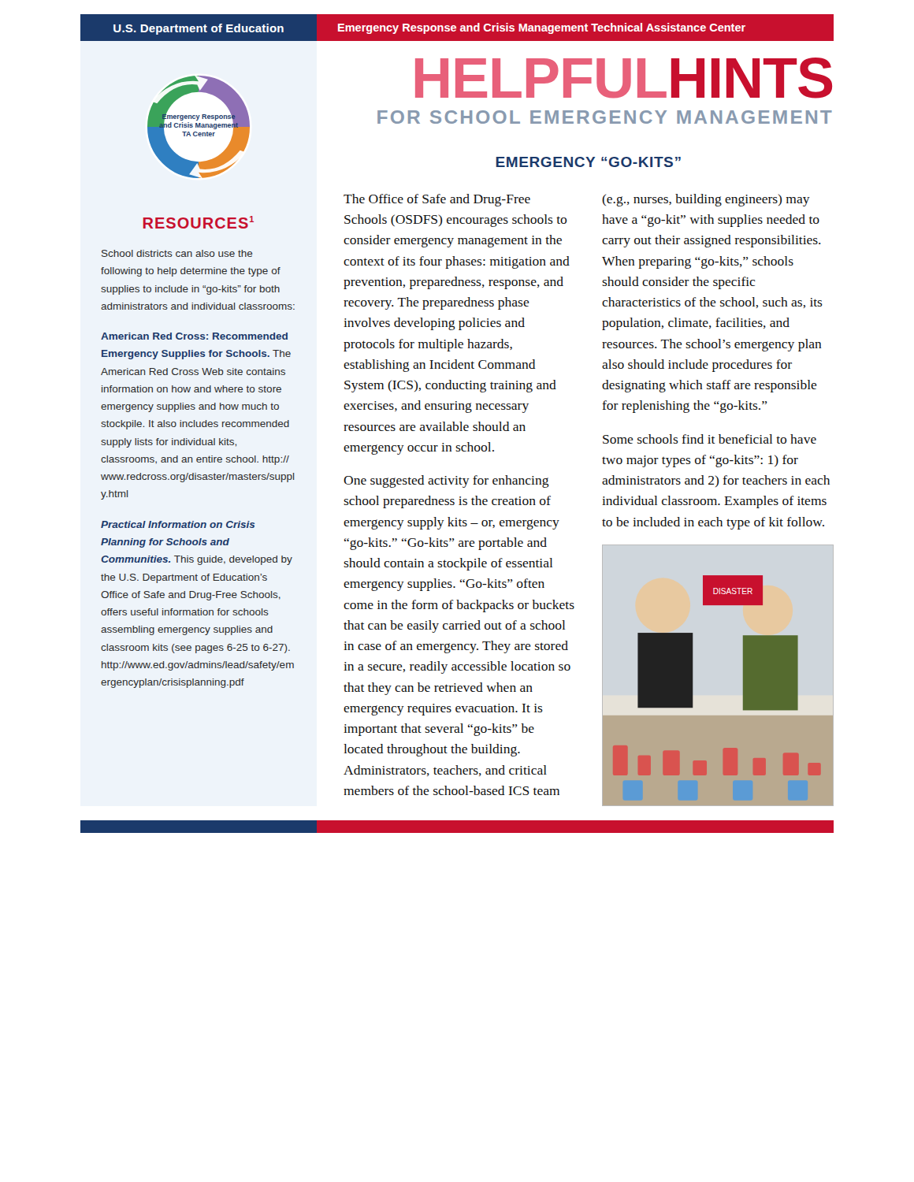U.S. Department of Education
Emergency Response and Crisis Management Technical Assistance Center
Emergency Response and Crisis Management TA Center
RESOURCES1
School districts can also use the following to help determine the type of supplies to include in “go-kits” for both administrators and individual classrooms:
American Red Cross: Recommended Emergency Supplies for Schools. The American Red Cross Web site contains information on how and where to store emergency supplies and how much to stockpile. It also includes recommended supply lists for individual kits, classrooms, and an entire school. http://www.redcross.org/disaster/masters/supply.html
Practical Information on Crisis Planning for Schools and Communities. This guide, developed by the U.S. Department of Education’s Office of Safe and Drug-Free Schools, offers useful information for schools assembling emergency supplies and classroom kits (see pages 6-25 to 6-27). http://www.ed.gov/admins/lead/safety/emergencyplan/crisisplanning.pdf
HELPFUL HINTS
FOR SCHOOL EMERGENCY MANAGEMENT
EMERGENCY “GO-KITS”
The Office of Safe and Drug-Free Schools (OSDFS) encourages schools to consider emergency management in the context of its four phases: mitigation and prevention, preparedness, response, and recovery. The preparedness phase involves developing policies and protocols for multiple hazards, establishing an Incident Command System (ICS), conducting training and exercises, and ensuring necessary resources are available should an emergency occur in school.
One suggested activity for enhancing school preparedness is the creation of emergency supply kits – or, emergency “go-kits.” “Go-kits” are portable and should contain a stockpile of essential emergency supplies. “Go-kits” often come in the form of backpacks or buckets that can be easily carried out of a school in case of an emergency. They are stored in a secure, readily accessible location so that they can be retrieved when an emergency requires evacuation. It is important that several “go-kits” be located throughout the building. Administrators, teachers, and critical members of the school-based ICS team (e.g., nurses, building engineers) may have a “go-kit” with supplies needed to carry out their assigned responsibilities. When preparing “go-kits,” schools should consider the specific characteristics of the school, such as, its population, climate, facilities, and resources. The school’s emergency plan also should include procedures for designating which staff are responsible for replenishing the “go-kits.”
Some schools find it beneficial to have two major types of “go-kits”: 1) for administrators and 2) for teachers in each individual classroom. Examples of items to be included in each type of kit follow.